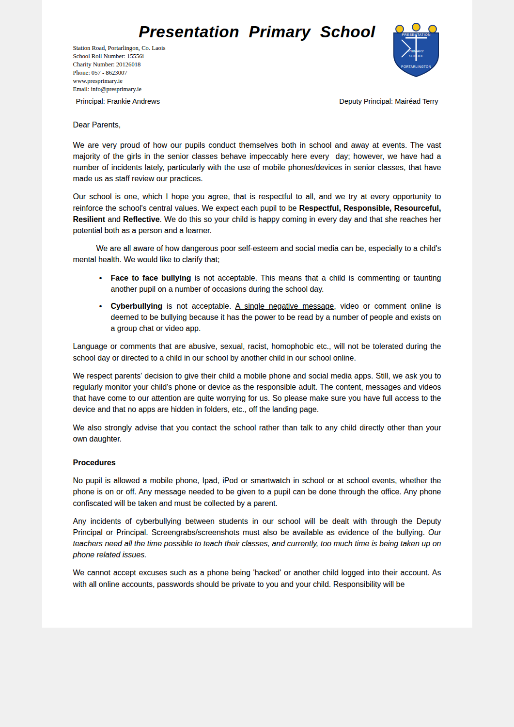PRESENTATION PRIMARY SCHOOL PORTARLINGTON
Presentation Primary School
Station Road, Portarlingon, Co. Laois
School Roll Number: 15556i
Charity Number: 20126018
Phone: 057 - 8623007
www.presprimary.ie
Email: info@presprimary.ie
Principal: Frankie Andrews Deputy Principal: Mairéad Terry
Dear Parents,
We are very proud of how our pupils conduct themselves both in school and away at events. The vast majority of the girls in the senior classes behave impeccably here every day; however, we have had a number of incidents lately, particularly with the use of mobile phones/devices in senior classes, that have made us as staff review our practices.
Our school is one, which I hope you agree, that is respectful to all, and we try at every opportunity to reinforce the school's central values. We expect each pupil to be Respectful, Responsible, Resourceful, Resilient and Reflective. We do this so your child is happy coming in every day and that she reaches her potential both as a person and a learner.
We are all aware of how dangerous poor self-esteem and social media can be, especially to a child's mental health. We would like to clarify that;
Face to face bullying is not acceptable. This means that a child is commenting or taunting another pupil on a number of occasions during the school day.
Cyberbullying is not acceptable. A single negative message, video or comment online is deemed to be bullying because it has the power to be read by a number of people and exists on a group chat or video app.
Language or comments that are abusive, sexual, racist, homophobic etc., will not be tolerated during the school day or directed to a child in our school by another child in our school online.
We respect parents' decision to give their child a mobile phone and social media apps. Still, we ask you to regularly monitor your child's phone or device as the responsible adult. The content, messages and videos that have come to our attention are quite worrying for us. So please make sure you have full access to the device and that no apps are hidden in folders, etc., off the landing page.
We also strongly advise that you contact the school rather than talk to any child directly other than your own daughter.
Procedures
No pupil is allowed a mobile phone, Ipad, iPod or smartwatch in school or at school events, whether the phone is on or off. Any message needed to be given to a pupil can be done through the office. Any phone confiscated will be taken and must be collected by a parent.
Any incidents of cyberbullying between students in our school will be dealt with through the Deputy Principal or Principal. Screengrabs/screenshots must also be available as evidence of the bullying. Our teachers need all the time possible to teach their classes, and currently, too much time is being taken up on phone related issues.
We cannot accept excuses such as a phone being 'hacked' or another child logged into their account. As with all online accounts, passwords should be private to you and your child. Responsibility will be